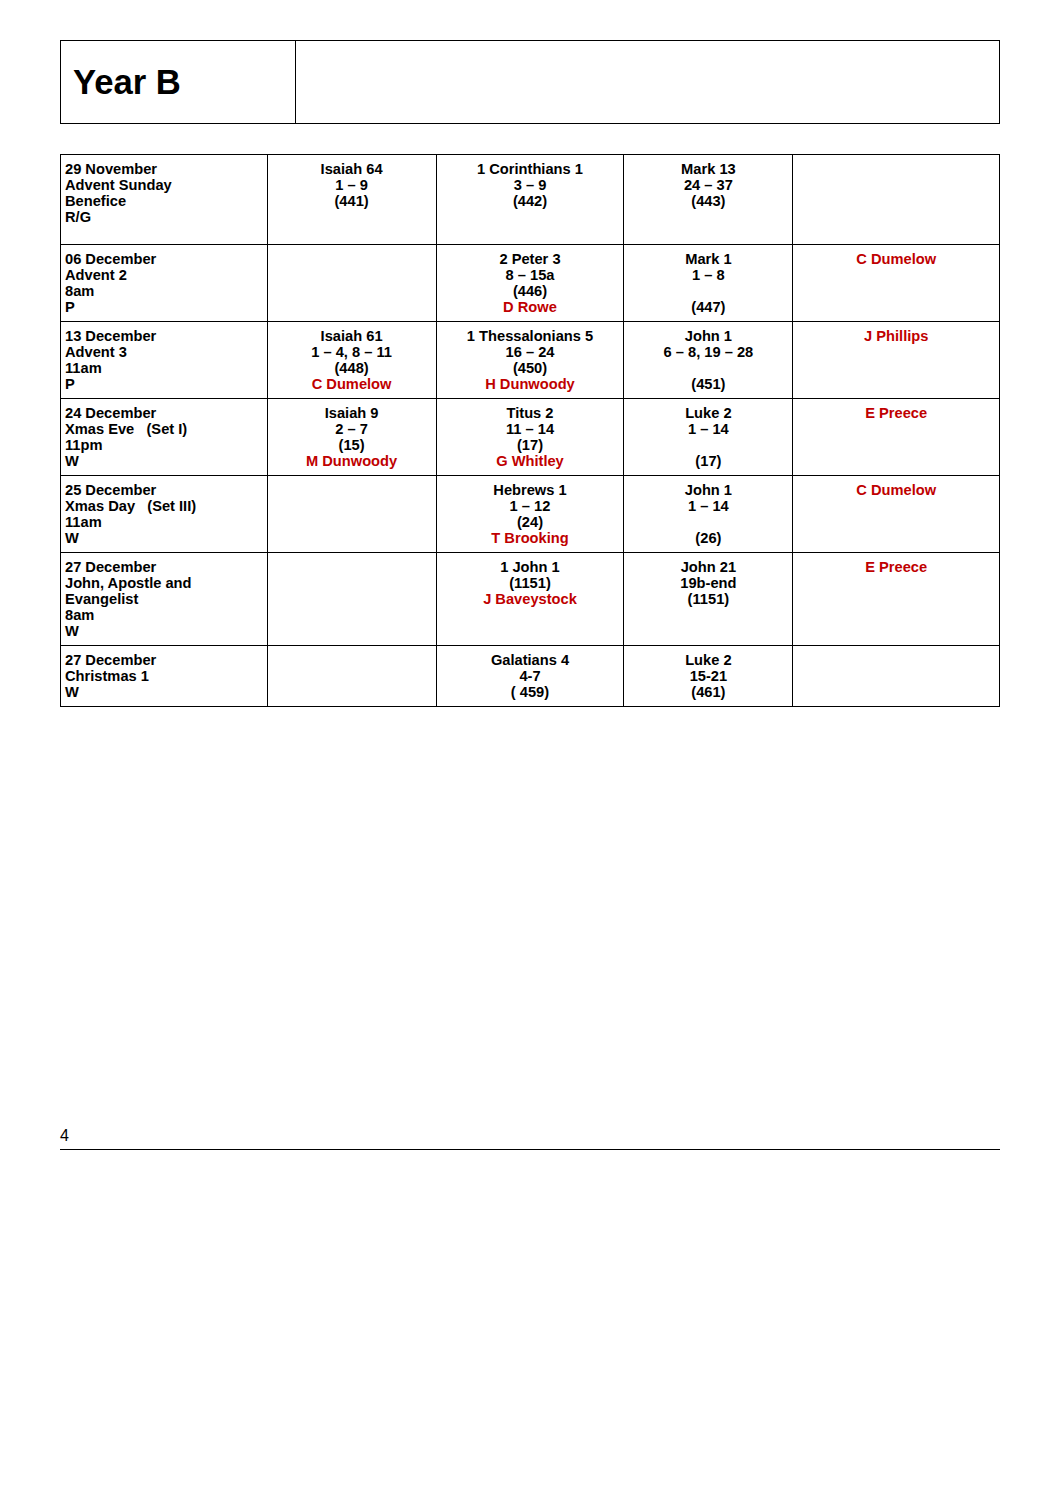| Year B | |
| 29 November Advent Sunday Benefice R/G | Isaiah 64 1 – 9 (441) | 1 Corinthians 1 3 – 9 (442) | Mark 13 24 – 37 (443) | |
| 06 December Advent 2 8am P | | 2 Peter 3 8 – 15a (446) D Rowe | Mark 1 1 – 8 (447) | C Dumelow |
| 13 December Advent 3 11am P | Isaiah 61 1 – 4, 8 – 11 (448) C Dumelow | 1 Thessalonians 5 16 – 24 (450) H Dunwoody | John 1 6 – 8, 19 – 28 (451) | J Phillips |
| 24 December Xmas Eve (Set I) 11pm W | Isaiah 9 2 – 7 (15) M Dunwoody | Titus 2 11 – 14 (17) G Whitley | Luke 2 1 – 14 (17) | E Preece |
| 25 December Xmas Day (Set III) 11am W | | Hebrews 1 1 – 12 (24) T Brooking | John 1 1 – 14 (26) | C Dumelow |
| 27 December John, Apostle and Evangelist 8am W | | 1 John 1 (1151) J Baveystock | John 21 19b-end (1151) | E Preece |
| 27 December Christmas 1 W | | Galatians 4 4-7 ( 459) | Luke 2 15-21 (461) | |
4